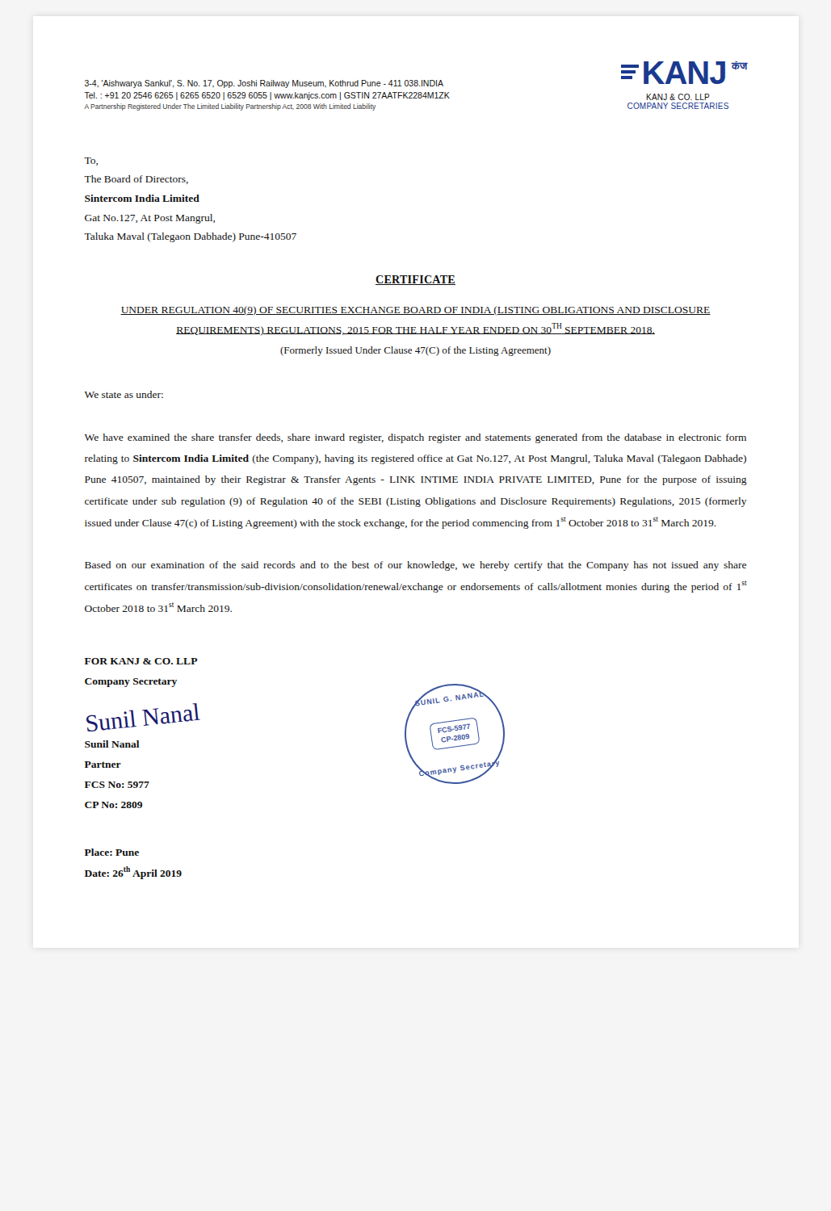3-4, 'Aishwarya Sankul', S. No. 17, Opp. Joshi Railway Museum, Kothrud Pune - 411 038.INDIA
Tel. : +91 20 2546 6265 | 6265 6520 | 6529 6055 | www.kanjcs.com | GSTIN 27AATFK2284M1ZK
A Partnership Registered Under The Limited Liability Partnership Act, 2008 With Limited Liability
KANJ कंज
KANJ & CO. LLP
COMPANY SECRETARIES
To,
The Board of Directors,
Sintercom India Limited
Gat No.127, At Post Mangrul,
Taluka Maval (Talegaon Dabhade) Pune-410507
CERTIFICATE
UNDER REGULATION 40(9) OF SECURITIES EXCHANGE BOARD OF INDIA (LISTING OBLIGATIONS AND DISCLOSURE REQUIREMENTS) REGULATIONS, 2015 FOR THE HALF YEAR ENDED ON 30TH SEPTEMBER 2018.
(Formerly Issued Under Clause 47(C) of the Listing Agreement)
We state as under:
We have examined the share transfer deeds, share inward register, dispatch register and statements generated from the database in electronic form relating to Sintercom India Limited (the Company), having its registered office at Gat No.127, At Post Mangrul, Taluka Maval (Talegaon Dabhade) Pune 410507, maintained by their Registrar & Transfer Agents - LINK INTIME INDIA PRIVATE LIMITED, Pune for the purpose of issuing certificate under sub regulation (9) of Regulation 40 of the SEBI (Listing Obligations and Disclosure Requirements) Regulations, 2015 (formerly issued under Clause 47(c) of Listing Agreement) with the stock exchange, for the period commencing from 1st October 2018 to 31st March 2019.
Based on our examination of the said records and to the best of our knowledge, we hereby certify that the Company has not issued any share certificates on transfer/transmission/sub-division/consolidation/renewal/exchange or endorsements of calls/allotment monies during the period of 1st October 2018 to 31st March 2019.
FOR KANJ & CO. LLP
Company Secretary
Sunil Nanal
SUNIL G. NANAL
FCS-5977
CP-2809
Company Secretary
Sunil Nanal
Partner
FCS No: 5977
CP No: 2809
Place: Pune
Date: 26th April 2019